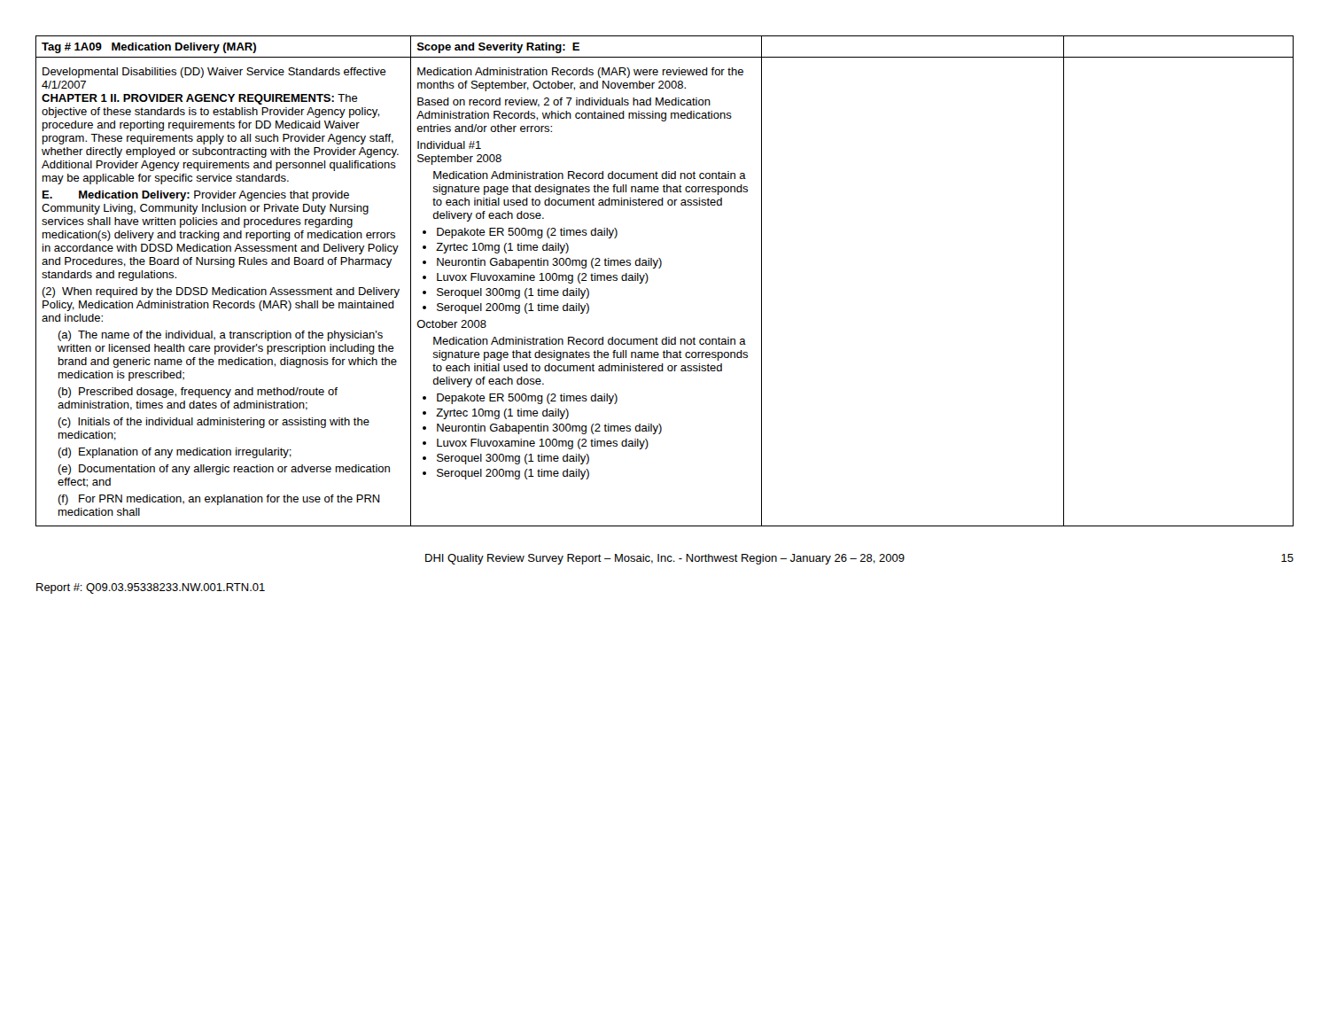| Tag # 1A09 Medication Delivery (MAR) | Scope and Severity Rating: E | | |
| Developmental Disabilities (DD) Waiver Service Standards effective 4/1/2007 CHAPTER 1 II. PROVIDER AGENCY REQUIREMENTS: The objective of these standards is to establish Provider Agency policy, procedure and reporting requirements for DD Medicaid Waiver program. These requirements apply to all such Provider Agency staff, whether directly employed or subcontracting with the Provider Agency. Additional Provider Agency requirements and personnel qualifications may be applicable for specific service standards. E. Medication Delivery: Provider Agencies that provide Community Living, Community Inclusion or Private Duty Nursing services shall have written policies and procedures regarding medication(s) delivery and tracking and reporting of medication errors in accordance with DDSD Medication Assessment and Delivery Policy and Procedures, the Board of Nursing Rules and Board of Pharmacy standards and regulations. (2) When required by the DDSD Medication Assessment and Delivery Policy, Medication Administration Records (MAR) shall be maintained and include: (a) The name of the individual, a transcription of the physician's written or licensed health care provider's prescription including the brand and generic name of the medication, diagnosis for which the medication is prescribed; (b) Prescribed dosage, frequency and method/route of administration, times and dates of administration; (c) Initials of the individual administering or assisting with the medication; (d) Explanation of any medication irregularity; (e) Documentation of any allergic reaction or adverse medication effect; and (f) For PRN medication, an explanation for the use of the PRN medication shall | Medication Administration Records (MAR) were reviewed for the months of September, October, and November 2008. Based on record review, 2 of 7 individuals had Medication Administration Records, which contained missing medications entries and/or other errors: Individual #1 September 2008 Medication Administration Record document did not contain a signature page that designates the full name that corresponds to each initial used to document administered or assisted delivery of each dose. Depakote ER 500mg (2 times daily) Zyrtec 10mg (1 time daily) Neurontin Gabapentin 300mg (2 times daily) Luvox Fluvoxamine 100mg (2 times daily) Seroquel 300mg (1 time daily) Seroquel 200mg (1 time daily) October 2008 Medication Administration Record document did not contain a signature page that designates the full name that corresponds to each initial used to document administered or assisted delivery of each dose. Depakote ER 500mg (2 times daily) Zyrtec 10mg (1 time daily) Neurontin Gabapentin 300mg (2 times daily) Luvox Fluvoxamine 100mg (2 times daily) Seroquel 300mg (1 time daily) Seroquel 200mg (1 time daily) | | |
DHI Quality Review Survey Report – Mosaic, Inc. - Northwest Region – January 26 – 28, 2009 15
Report #: Q09.03.95338233.NW.001.RTN.01